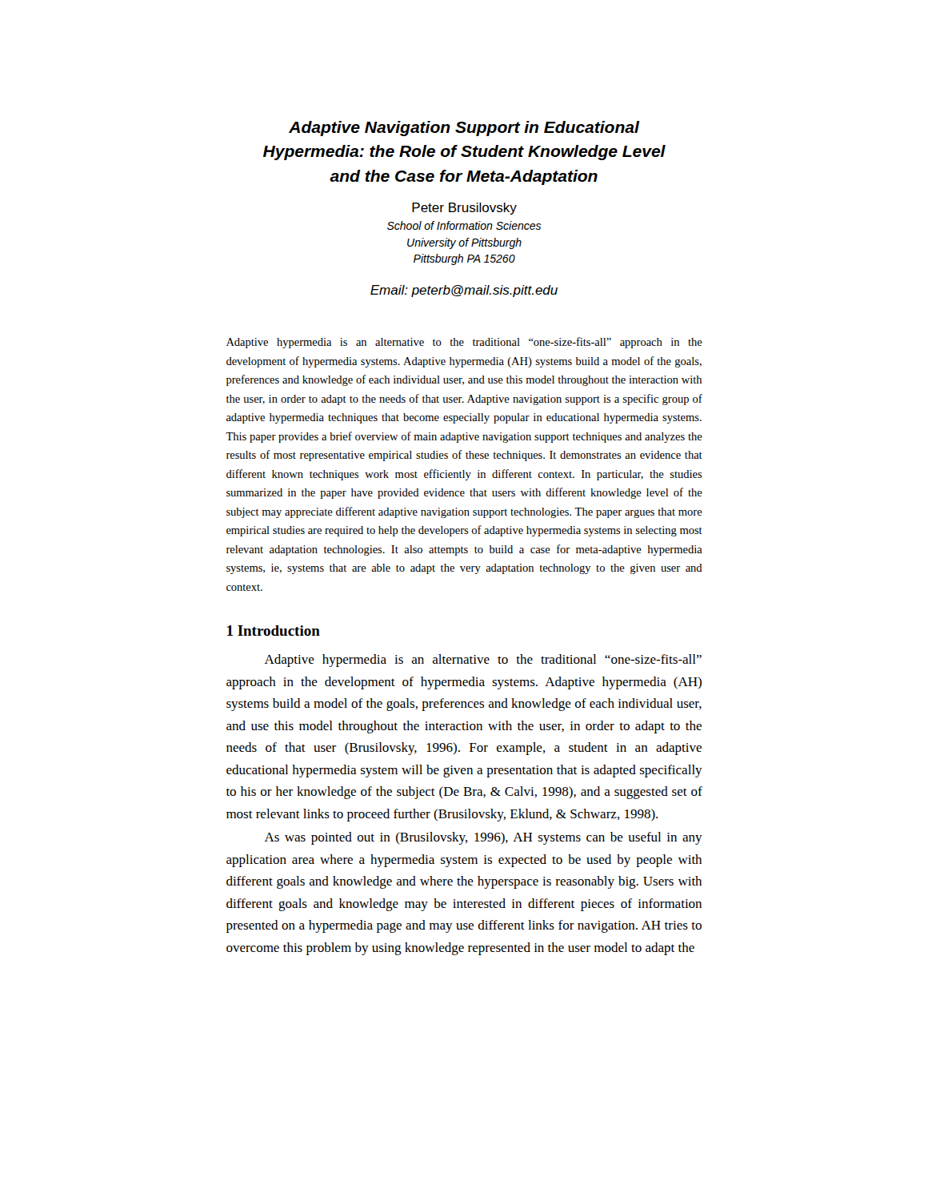Adaptive Navigation Support in Educational Hypermedia: the Role of Student Knowledge Level and the Case for Meta-Adaptation
Peter Brusilovsky
School of Information Sciences
University of Pittsburgh
Pittsburgh PA 15260
Email: peterb@mail.sis.pitt.edu
Adaptive hypermedia is an alternative to the traditional “one-size-fits-all” approach in the development of hypermedia systems. Adaptive hypermedia (AH) systems build a model of the goals, preferences and knowledge of each individual user, and use this model throughout the interaction with the user, in order to adapt to the needs of that user. Adaptive navigation support is a specific group of adaptive hypermedia techniques that become especially popular in educational hypermedia systems. This paper provides a brief overview of main adaptive navigation support techniques and analyzes the results of most representative empirical studies of these techniques. It demonstrates an evidence that different known techniques work most efficiently in different context. In particular, the studies summarized in the paper have provided evidence that users with different knowledge level of the subject may appreciate different adaptive navigation support technologies. The paper argues that more empirical studies are required to help the developers of adaptive hypermedia systems in selecting most relevant adaptation technologies. It also attempts to build a case for meta-adaptive hypermedia systems, ie, systems that are able to adapt the very adaptation technology to the given user and context.
1 Introduction
Adaptive hypermedia is an alternative to the traditional “one-size-fits-all” approach in the development of hypermedia systems. Adaptive hypermedia (AH) systems build a model of the goals, preferences and knowledge of each individual user, and use this model throughout the interaction with the user, in order to adapt to the needs of that user (Brusilovsky, 1996). For example, a student in an adaptive educational hypermedia system will be given a presentation that is adapted specifically to his or her knowledge of the subject (De Bra, & Calvi, 1998), and a suggested set of most relevant links to proceed further (Brusilovsky, Eklund, & Schwarz, 1998).
As was pointed out in (Brusilovsky, 1996), AH systems can be useful in any application area where a hypermedia system is expected to be used by people with different goals and knowledge and where the hyperspace is reasonably big. Users with different goals and knowledge may be interested in different pieces of information presented on a hypermedia page and may use different links for navigation. AH tries to overcome this problem by using knowledge represented in the user model to adapt the